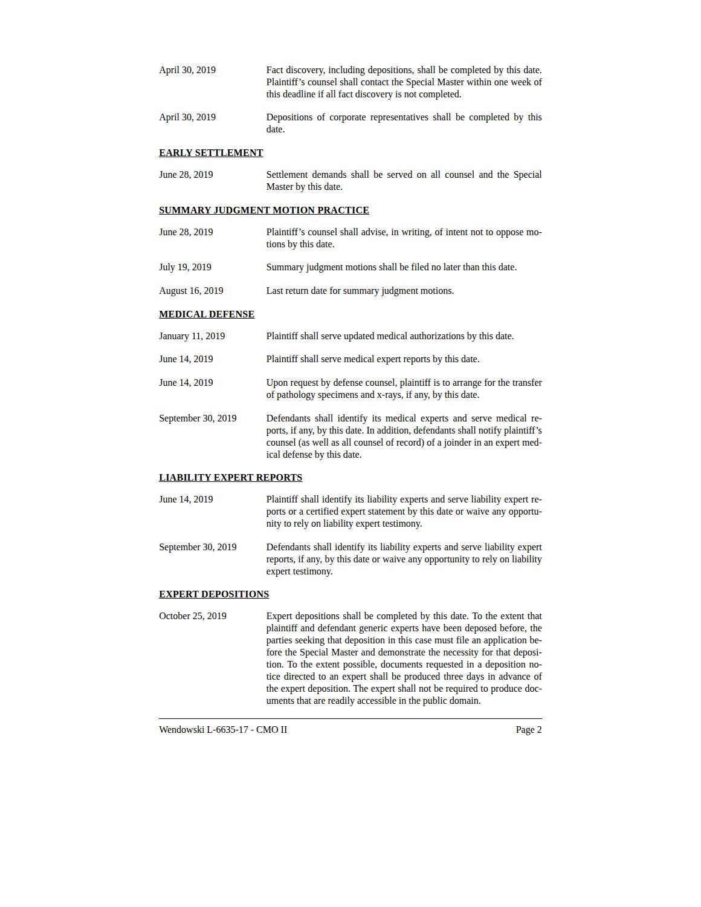April 30, 2019
Fact discovery, including depositions, shall be completed by this date. Plaintiff’s counsel shall contact the Special Master within one week of this deadline if all fact discovery is not completed.
April 30, 2019
Depositions of corporate representatives shall be completed by this date.
EARLY SETTLEMENT
June 28, 2019
Settlement demands shall be served on all counsel and the Special Master by this date.
SUMMARY JUDGMENT MOTION PRACTICE
June 28, 2019
Plaintiff’s counsel shall advise, in writing, of intent not to oppose motions by this date.
July 19, 2019
Summary judgment motions shall be filed no later than this date.
August 16, 2019
Last return date for summary judgment motions.
MEDICAL DEFENSE
January 11, 2019
Plaintiff shall serve updated medical authorizations by this date.
June 14, 2019
Plaintiff shall serve medical expert reports by this date.
June 14, 2019
Upon request by defense counsel, plaintiff is to arrange for the transfer of pathology specimens and x-rays, if any, by this date.
September 30, 2019
Defendants shall identify its medical experts and serve medical reports, if any, by this date. In addition, defendants shall notify plaintiff’s counsel (as well as all counsel of record) of a joinder in an expert medical defense by this date.
LIABILITY EXPERT REPORTS
June 14, 2019
Plaintiff shall identify its liability experts and serve liability expert reports or a certified expert statement by this date or waive any opportunity to rely on liability expert testimony.
September 30, 2019
Defendants shall identify its liability experts and serve liability expert reports, if any, by this date or waive any opportunity to rely on liability expert testimony.
EXPERT DEPOSITIONS
October 25, 2019
Expert depositions shall be completed by this date. To the extent that plaintiff and defendant generic experts have been deposed before, the parties seeking that deposition in this case must file an application before the Special Master and demonstrate the necessity for that deposition. To the extent possible, documents requested in a deposition notice directed to an expert shall be produced three days in advance of the expert deposition. The expert shall not be required to produce documents that are readily accessible in the public domain.
Wendowski L-6635-17 - CMO II
Page 2